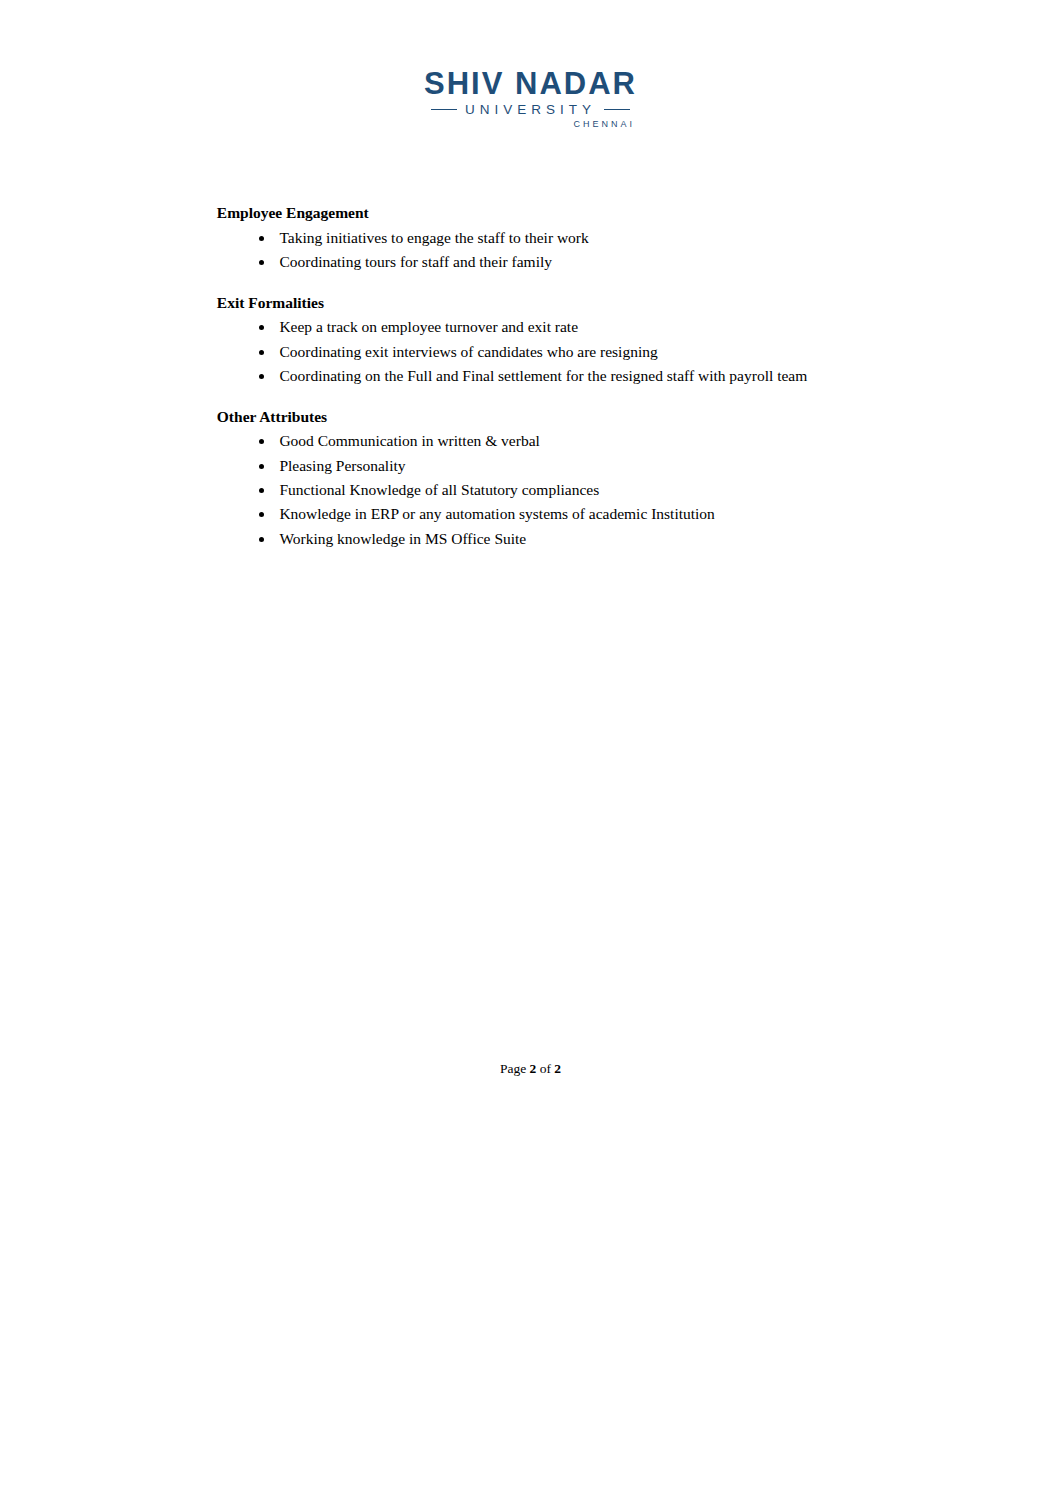SHIV NADAR
UNIVERSITY
CHENNAI
Employee Engagement
Taking initiatives to engage the staff to their work
Coordinating tours for staff and their family
Exit Formalities
Keep a track on employee turnover and exit rate
Coordinating exit interviews of candidates who are resigning
Coordinating on the Full and Final settlement for the resigned staff with payroll team
Other Attributes
Good Communication in written & verbal
Pleasing Personality
Functional Knowledge of all Statutory compliances
Knowledge in ERP or any automation systems of academic Institution
Working knowledge in MS Office Suite
Page 2 of 2